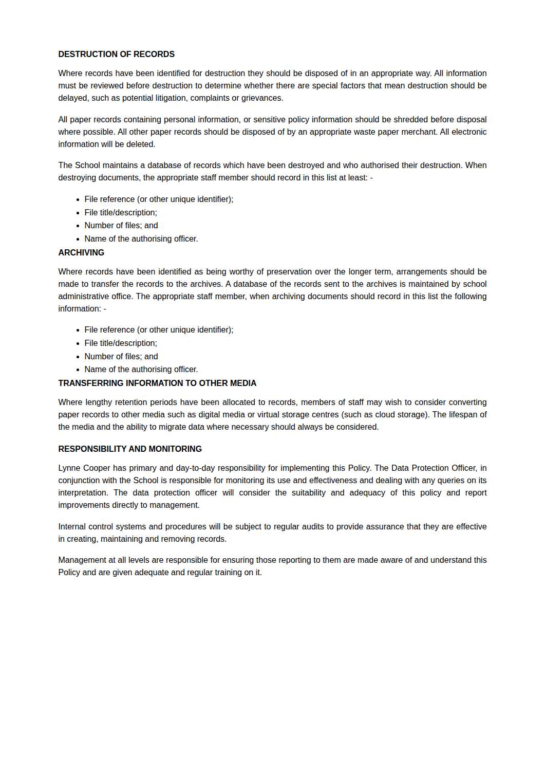Destruction of Records
Where records have been identified for destruction they should be disposed of in an appropriate way. All information must be reviewed before destruction to determine whether there are special factors that mean destruction should be delayed, such as potential litigation, complaints or grievances.
All paper records containing personal information, or sensitive policy information should be shredded before disposal where possible. All other paper records should be disposed of by an appropriate waste paper merchant. All electronic information will be deleted.
The School maintains a database of records which have been destroyed and who authorised their destruction. When destroying documents, the appropriate staff member should record in this list at least: -
File reference (or other unique identifier);
File title/description;
Number of files; and
Name of the authorising officer.
Archiving
Where records have been identified as being worthy of preservation over the longer term, arrangements should be made to transfer the records to the archives. A database of the records sent to the archives is maintained by school administrative office. The appropriate staff member, when archiving documents should record in this list the following information: -
File reference (or other unique identifier);
File title/description;
Number of files; and
Name of the authorising officer.
Transferring Information to Other Media
Where lengthy retention periods have been allocated to records, members of staff may wish to consider converting paper records to other media such as digital media or virtual storage centres (such as cloud storage). The lifespan of the media and the ability to migrate data where necessary should always be considered.
Responsibility and Monitoring
Lynne Cooper has primary and day-to-day responsibility for implementing this Policy. The Data Protection Officer, in conjunction with the School is responsible for monitoring its use and effectiveness and dealing with any queries on its interpretation. The data protection officer will consider the suitability and adequacy of this policy and report improvements directly to management.
Internal control systems and procedures will be subject to regular audits to provide assurance that they are effective in creating, maintaining and removing records.
Management at all levels are responsible for ensuring those reporting to them are made aware of and understand this Policy and are given adequate and regular training on it.